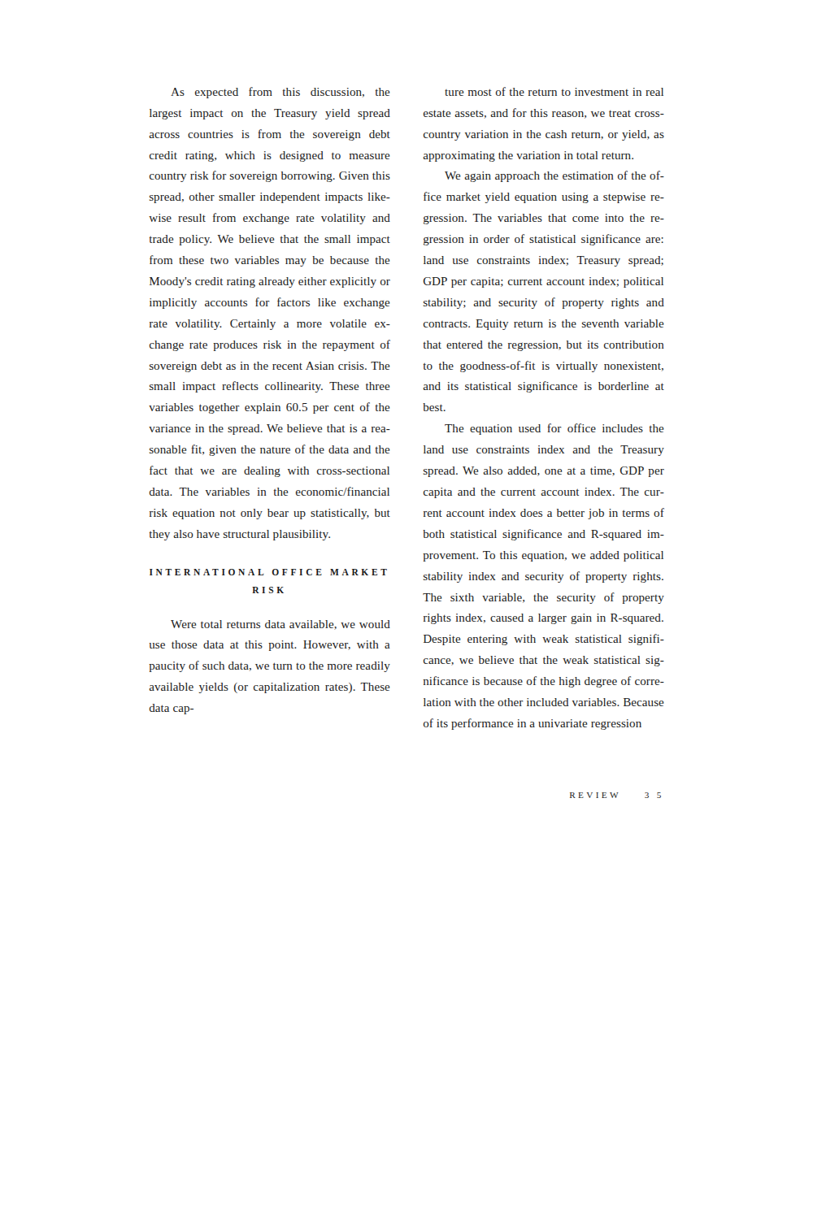As expected from this discussion, the largest impact on the Treasury yield spread across countries is from the sovereign debt credit rating, which is designed to measure country risk for sovereign borrowing. Given this spread, other smaller independent impacts likewise result from exchange rate volatility and trade policy. We believe that the small impact from these two variables may be because the Moody's credit rating already either explicitly or implicitly accounts for factors like exchange rate volatility. Certainly a more volatile exchange rate produces risk in the repayment of sovereign debt as in the recent Asian crisis. The small impact reflects collinearity. These three variables together explain 60.5 per cent of the variance in the spread. We believe that is a reasonable fit, given the nature of the data and the fact that we are dealing with cross-sectional data. The variables in the economic/financial risk equation not only bear up statistically, but they also have structural plausibility.
International Office Market Risk
Were total returns data available, we would use those data at this point. However, with a paucity of such data, we turn to the more readily available yields (or capitalization rates). These data cap-
ture most of the return to investment in real estate assets, and for this reason, we treat cross-country variation in the cash return, or yield, as approximating the variation in total return.
We again approach the estimation of the office market yield equation using a stepwise regression. The variables that come into the regression in order of statistical significance are: land use constraints index; Treasury spread; GDP per capita; current account index; political stability; and security of property rights and contracts. Equity return is the seventh variable that entered the regression, but its contribution to the goodness-of-fit is virtually nonexistent, and its statistical significance is borderline at best.
The equation used for office includes the land use constraints index and the Treasury spread. We also added, one at a time, GDP per capita and the current account index. The current account index does a better job in terms of both statistical significance and R-squared improvement. To this equation, we added political stability index and security of property rights. The sixth variable, the security of property rights index, caused a larger gain in R-squared. Despite entering with weak statistical significance, we believe that the weak statistical significance is because of the high degree of correlation with the other included variables. Because of its performance in a univariate regression
Review 3 5